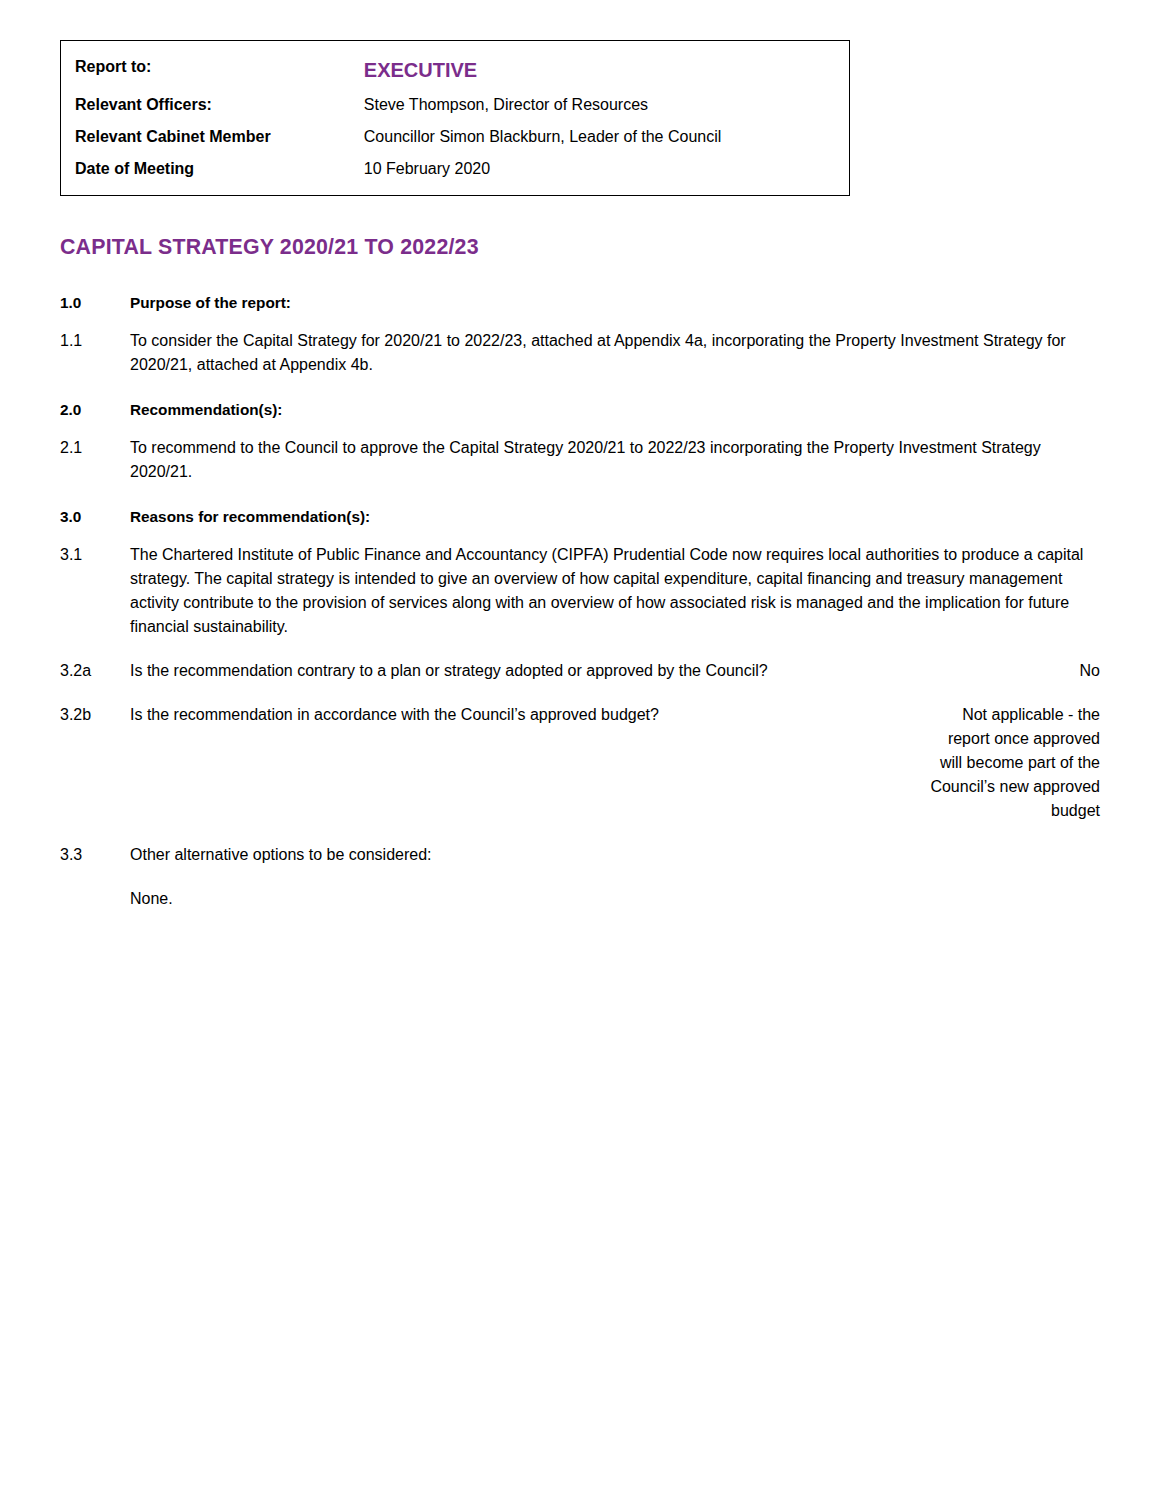| Report to: | EXECUTIVE |
| Relevant Officers: | Steve Thompson, Director of Resources |
| Relevant Cabinet Member | Councillor Simon Blackburn, Leader of the Council |
| Date of Meeting | 10 February 2020 |
CAPITAL STRATEGY 2020/21 TO 2022/23
1.0 Purpose of the report:
1.1 To consider the Capital Strategy for 2020/21 to 2022/23, attached at Appendix 4a, incorporating the Property Investment Strategy for 2020/21, attached at Appendix 4b.
2.0 Recommendation(s):
2.1 To recommend to the Council to approve the Capital Strategy 2020/21 to 2022/23 incorporating the Property Investment Strategy 2020/21.
3.0 Reasons for recommendation(s):
3.1 The Chartered Institute of Public Finance and Accountancy (CIPFA) Prudential Code now requires local authorities to produce a capital strategy. The capital strategy is intended to give an overview of how capital expenditure, capital financing and treasury management activity contribute to the provision of services along with an overview of how associated risk is managed and the implication for future financial sustainability.
3.2a
Is the recommendation contrary to a plan or strategy adopted or approved by the Council?
No
3.2b
Is the recommendation in accordance with the Council’s approved budget?
Not applicable - the report once approved will become part of the Council’s new approved budget
3.3 Other alternative options to be considered:
None.